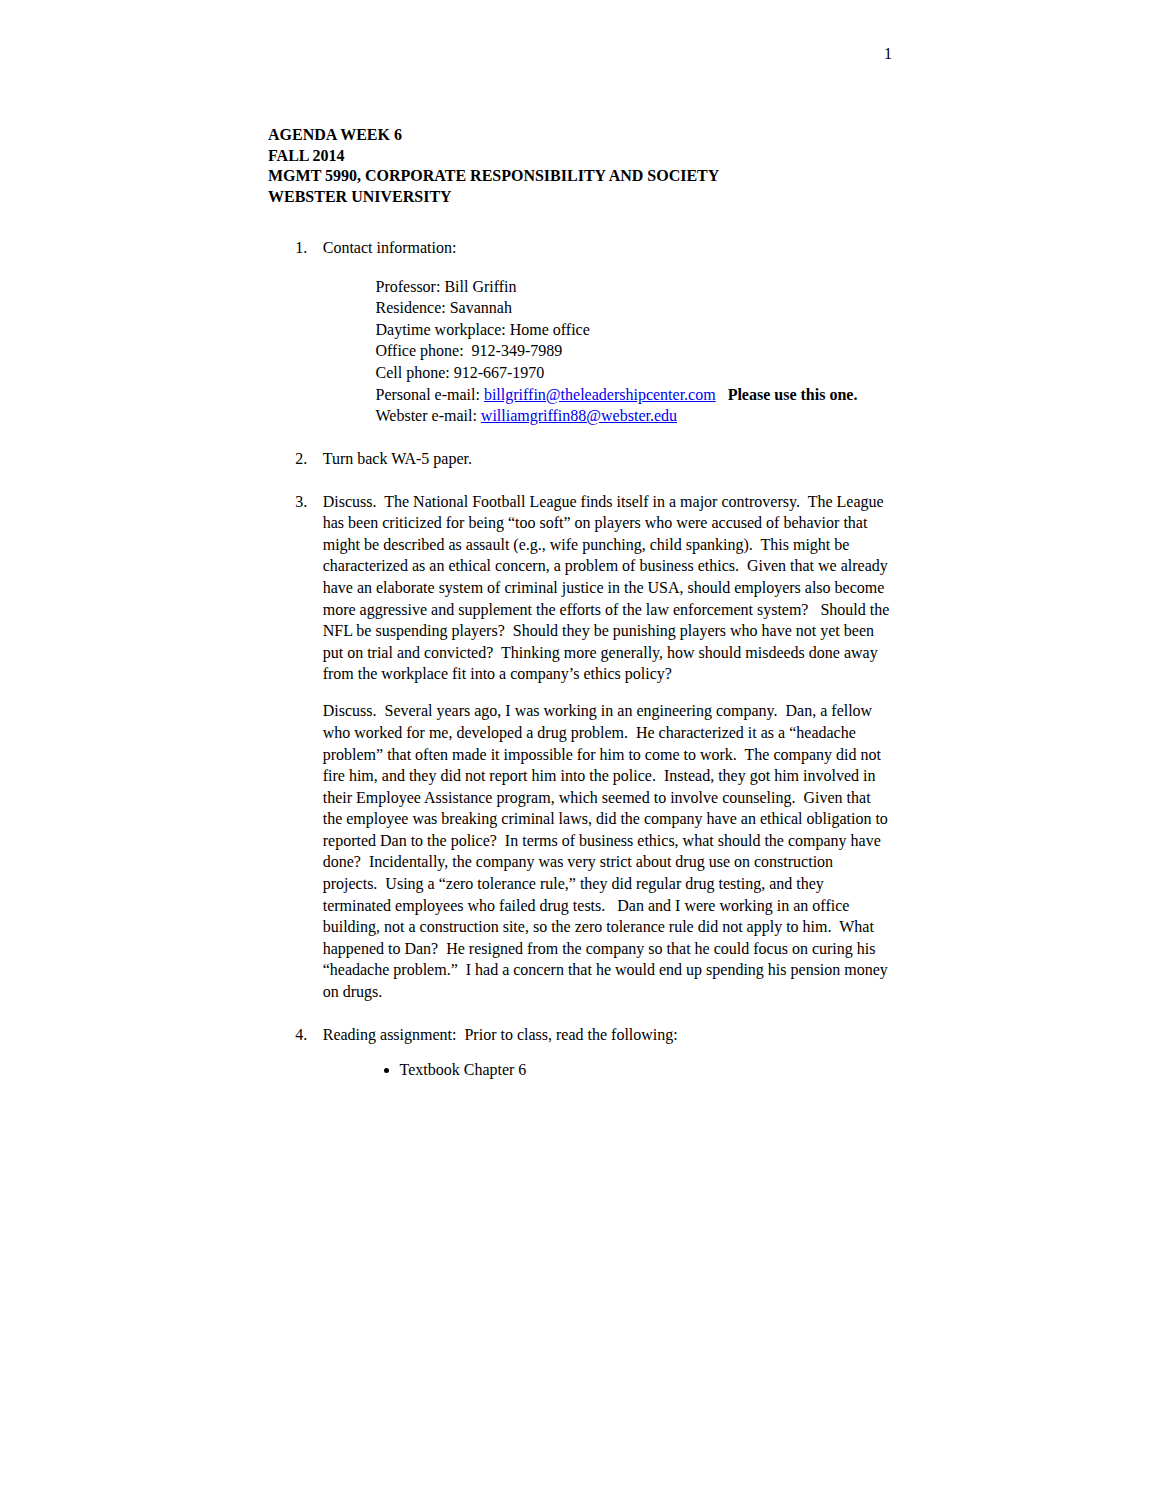1
AGENDA WEEK 6
FALL 2014
MGMT 5990, CORPORATE RESPONSIBILITY AND SOCIETY
WEBSTER UNIVERSITY
Contact information:
Professor: Bill Griffin
Residence: Savannah
Daytime workplace: Home office
Office phone: 912-349-7989
Cell phone: 912-667-1970
Personal e-mail: billgriffin@theleadershipcenter.com Please use this one.
Webster e-mail: williamgriffin88@webster.edu
Turn back WA-5 paper.
Discuss. The National Football League finds itself in a major controversy. The League has been criticized for being “too soft” on players who were accused of behavior that might be described as assault (e.g., wife punching, child spanking). This might be characterized as an ethical concern, a problem of business ethics. Given that we already have an elaborate system of criminal justice in the USA, should employers also become more aggressive and supplement the efforts of the law enforcement system? Should the NFL be suspending players? Should they be punishing players who have not yet been put on trial and convicted? Thinking more generally, how should misdeeds done away from the workplace fit into a company’s ethics policy?
Discuss. Several years ago, I was working in an engineering company. Dan, a fellow who worked for me, developed a drug problem. He characterized it as a “headache problem” that often made it impossible for him to come to work. The company did not fire him, and they did not report him into the police. Instead, they got him involved in their Employee Assistance program, which seemed to involve counseling. Given that the employee was breaking criminal laws, did the company have an ethical obligation to reported Dan to the police? In terms of business ethics, what should the company have done? Incidentally, the company was very strict about drug use on construction projects. Using a “zero tolerance rule,” they did regular drug testing, and they terminated employees who failed drug tests. Dan and I were working in an office building, not a construction site, so the zero tolerance rule did not apply to him. What happened to Dan? He resigned from the company so that he could focus on curing his “headache problem.” I had a concern that he would end up spending his pension money on drugs.
Reading assignment: Prior to class, read the following:
Textbook Chapter 6